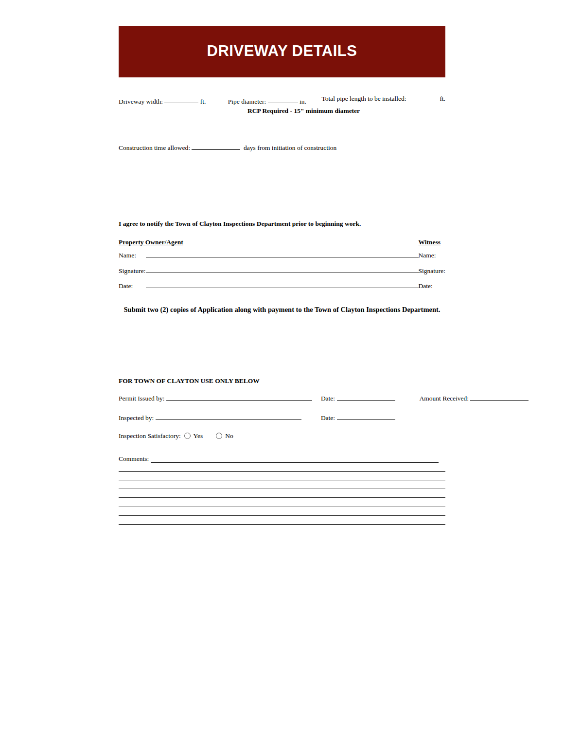DRIVEWAY DETAILS
Driveway width: ft. Pipe diameter: in. Total pipe length to be installed: ft.
RCP Required - 15" minimum diameter
Construction time allowed: days from initiation of construction
I agree to notify the Town of Clayton Inspections Department prior to beginning work.
| Property Owner/Agent | | Witness |
| Name: | | | Name: | |
| Signature: | | | Signature: | |
| Date: | | | Date: | |
Submit two (2) copies of Application along with payment to the Town of Clayton Inspections Department.
FOR TOWN OF CLAYTON USE ONLY BELOW
| Permit Issued by: | Date: | Amount Received: |
| Inspected by: | Date: | |
| Inspection Satisfactory: Yes No |
Comments: